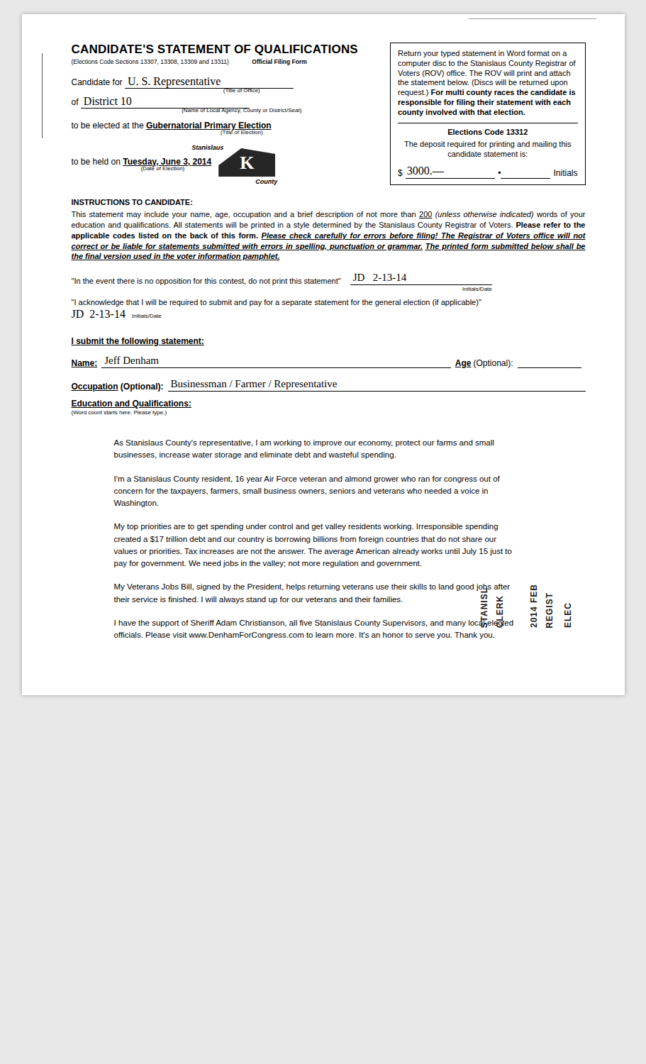CANDIDATE'S STATEMENT OF QUALIFICATIONS
(Elections Code Sections 13307, 13308, 13309 and 13311) Official Filing Form
Candidate for U. S. Representative (Title of Office)
of District 10 (Name of Local Agency, County or District/Seat)
to be elected at the Gubernatorial Primary Election (Title of Election)
to be held on Tuesday, June 3, 2014 (Date of Election)
Stanislaus
K County
Return your typed statement in Word format on a computer disc to the Stanislaus County Registrar of Voters (ROV) office. The ROV will print and attach the statement below. (Discs will be returned upon request.) For multi county races the candidate is responsible for filing their statement with each county involved with that election.
Elections Code 13312
The deposit required for printing and mailing this candidate statement is:
$ 3000.— • ​ Initials
INSTRUCTIONS TO CANDIDATE:
This statement may include your name, age, occupation and a brief description of not more than 200 (unless otherwise indicated) words of your education and qualifications. All statements will be printed in a style determined by the Stanislaus County Registrar of Voters. Please refer to the applicable codes listed on the back of this form. Please check carefully for errors before filing! The Registrar of Voters office will not correct or be liable for statements submitted with errors in spelling, punctuation or grammar. The printed form submitted below shall be the final version used in the voter information pamphlet.
"In the event there is no opposition for this contest, do not print this statement" JD 2-13-14 Initials/Date
"I acknowledge that I will be required to submit and pay for a separate statement for the general election (if applicable)"
JD 2-13-14 Initials/Date
I submit the following statement:
Name: Jeff Denham Age (Optional):
Occupation (Optional): Businessman / Farmer / Representative
Education and Qualifications:
(Word count starts here. Please type.)
As Stanislaus County's representative, I am working to improve our economy, protect our farms and small businesses, increase water storage and eliminate debt and wasteful spending.
I'm a Stanislaus County resident, 16 year Air Force veteran and almond grower who ran for congress out of concern for the taxpayers, farmers, small business owners, seniors and veterans who needed a voice in Washington.
My top priorities are to get spending under control and get valley residents working. Irresponsible spending created a $17 trillion debt and our country is borrowing billions from foreign countries that do not share our values or priorities. Tax increases are not the answer. The average American already works until July 15 just to pay for government. We need jobs in the valley; not more regulation and government.
My Veterans Jobs Bill, signed by the President, helps returning veterans use their skills to land good jobs after their service is finished. I will always stand up for our veterans and their families.
I have the support of Sheriff Adam Christianson, all five Stanislaus County Supervisors, and many local elected officials. Please visit www.DenhamForCongress.com to learn more. It's an honor to serve you. Thank you.
STANISL CLERK 2014 FEB REGIST ELEC